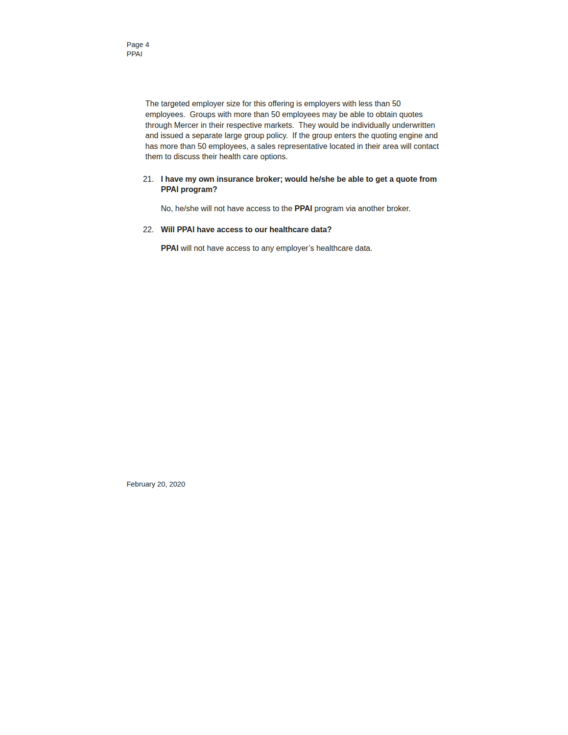Page 4
PPAI
The targeted employer size for this offering is employers with less than 50 employees. Groups with more than 50 employees may be able to obtain quotes through Mercer in their respective markets. They would be individually underwritten and issued a separate large group policy. If the group enters the quoting engine and has more than 50 employees, a sales representative located in their area will contact them to discuss their health care options.
21.
I have my own insurance broker; would he/she be able to get a quote from PPAI program?
No, he/she will not have access to the PPAI program via another broker.
22.
Will PPAI have access to our healthcare data?
PPAI will not have access to any employer’s healthcare data.
February 20, 2020